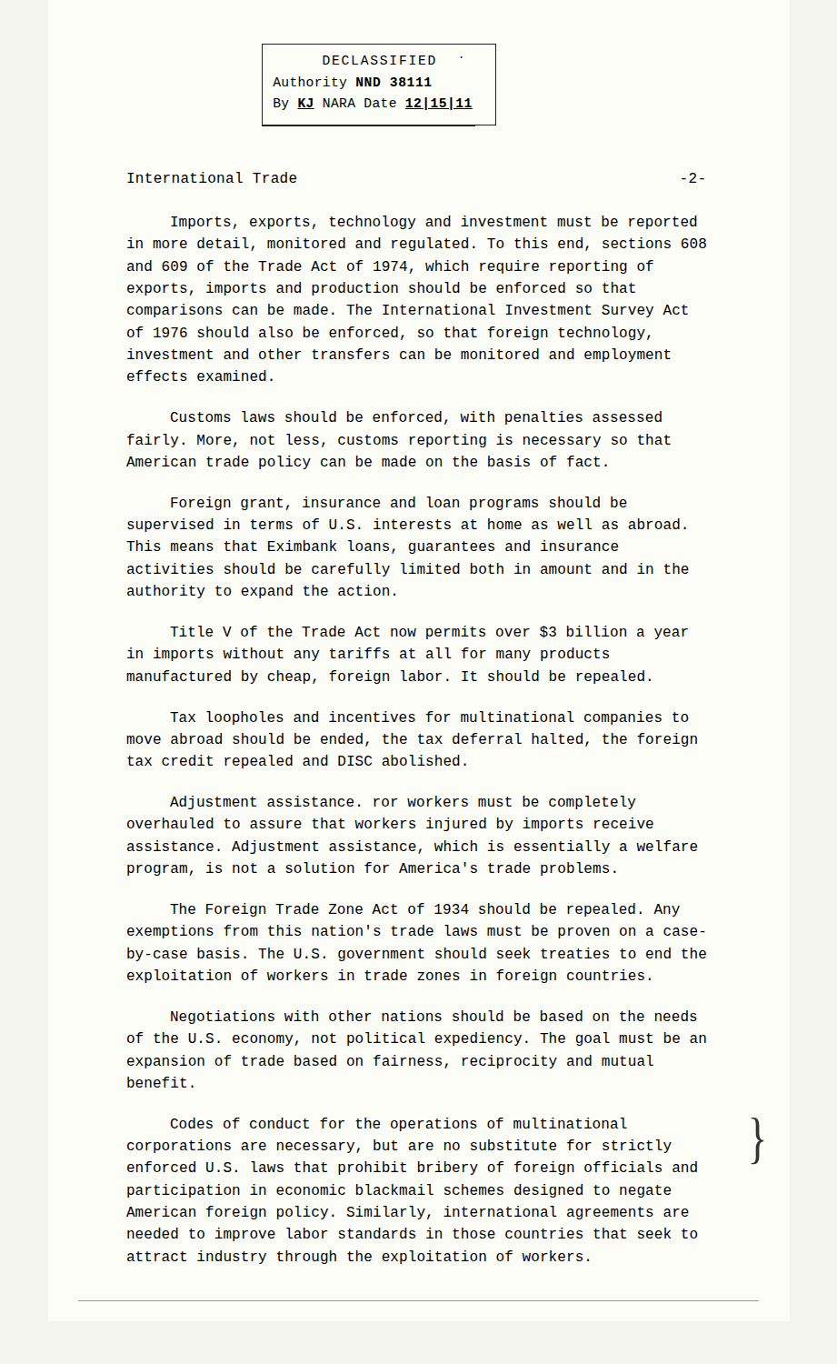·
DECLASSIFIED
Authority NND 38111
By KJ NARA Date 12|15|11
​
International Trade
-2-
Imports, exports, technology and investment must be reported in more detail, monitored and regulated. To this end, sections 608 and 609 of the Trade Act of 1974, which require reporting of exports, imports and production should be enforced so that comparisons can be made. The International Investment Survey Act of 1976 should also be enforced, so that foreign technology, investment and other transfers can be monitored and employment effects examined.
Customs laws should be enforced, with penalties assessed fairly. More, not less, customs reporting is necessary so that American trade policy can be made on the basis of fact.
Foreign grant, insurance and loan programs should be supervised in terms of U.S. interests at home as well as abroad. This means that Eximbank loans, guarantees and insurance activities should be carefully limited both in amount and in the authority to expand the action.
Title V of the Trade Act now permits over $3 billion a year in imports without any tariffs at all for many products manufactured by cheap, foreign labor. It should be repealed.
Tax loopholes and incentives for multinational companies to move abroad should be ended, the tax deferral halted, the foreign tax credit repealed and DISC abolished.
Adjustment assistance. ror workers must be completely overhauled to assure that workers injured by imports receive assistance. Adjustment assistance, which is essentially a welfare program, is not a solution for America's trade problems.
The Foreign Trade Zone Act of 1934 should be repealed. Any exemptions from this nation's trade laws must be proven on a case-by-case basis. The U.S. government should seek treaties to end the exploitation of workers in trade zones in foreign countries.
Negotiations with other nations should be based on the needs of the U.S. economy, not political expediency. The goal must be an expansion of trade based on fairness, reciprocity and mutual benefit.
}
Codes of conduct for the operations of multinational corporations are necessary, but are no substitute for strictly enforced U.S. laws that prohibit bribery of foreign officials and participation in economic blackmail schemes designed to negate American foreign policy. Similarly, international agreements are needed to improve labor standards in those countries that seek to attract industry through the exploitation of workers.
​